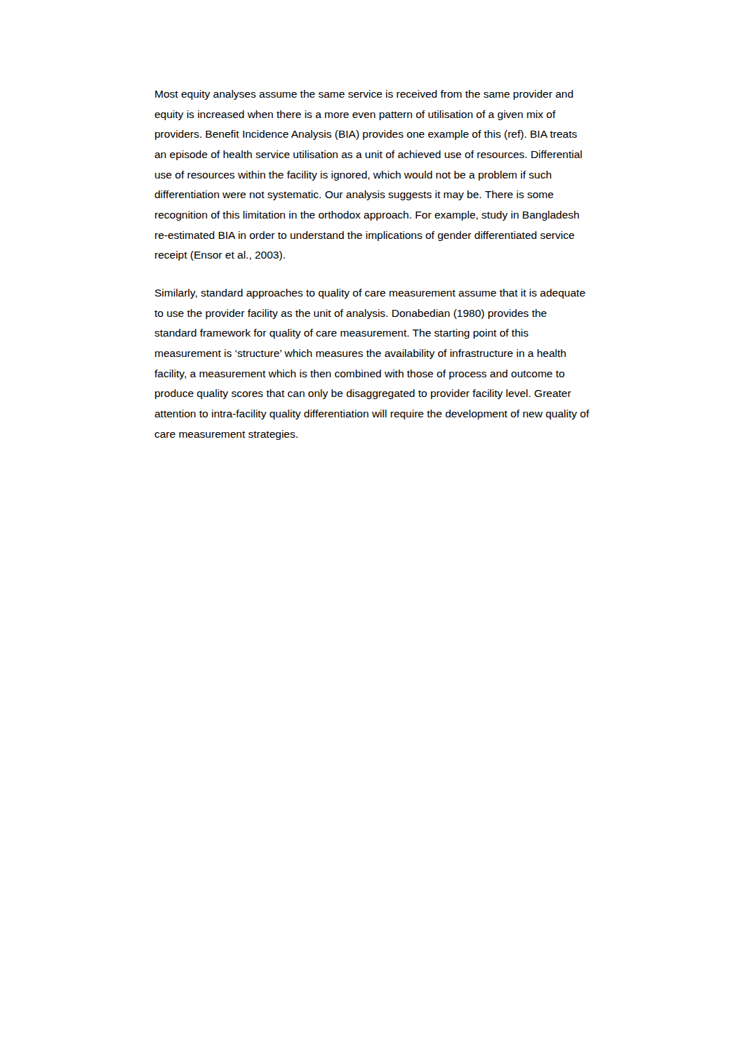Most equity analyses assume the same service is received from the same provider and equity is increased when there is a more even pattern of utilisation of a given mix of providers. Benefit Incidence Analysis (BIA) provides one example of this (ref). BIA treats an episode of health service utilisation as a unit of achieved use of resources. Differential use of resources within the facility is ignored, which would not be a problem if such differentiation were not systematic. Our analysis suggests it may be. There is some recognition of this limitation in the orthodox approach. For example, study in Bangladesh re-estimated BIA in order to understand the implications of gender differentiated service receipt (Ensor et al., 2003).
Similarly, standard approaches to quality of care measurement assume that it is adequate to use the provider facility as the unit of analysis. Donabedian (1980) provides the standard framework for quality of care measurement. The starting point of this measurement is ‘structure’ which measures the availability of infrastructure in a health facility, a measurement which is then combined with those of process and outcome to produce quality scores that can only be disaggregated to provider facility level. Greater attention to intra-facility quality differentiation will require the development of new quality of care measurement strategies.